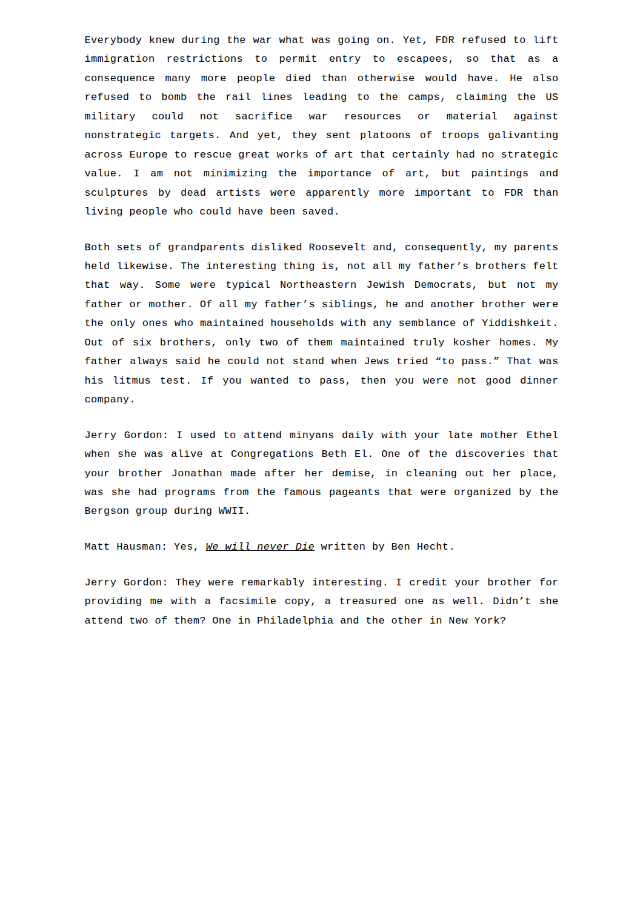Everybody knew during the war what was going on. Yet, FDR refused to lift immigration restrictions to permit entry to escapees, so that as a consequence many more people died than otherwise would have. He also refused to bomb the rail lines leading to the camps, claiming the US military could not sacrifice war resources or material against nonstrategic targets. And yet, they sent platoons of troops galivanting across Europe to rescue great works of art that certainly had no strategic value. I am not minimizing the importance of art, but paintings and sculptures by dead artists were apparently more important to FDR than living people who could have been saved.
Both sets of grandparents disliked Roosevelt and, consequently, my parents held likewise. The interesting thing is, not all my father’s brothers felt that way. Some were typical Northeastern Jewish Democrats, but not my father or mother. Of all my father’s siblings, he and another brother were the only ones who maintained households with any semblance of Yiddishkeit. Out of six brothers, only two of them maintained truly kosher homes. My father always said he could not stand when Jews tried “to pass.” That was his litmus test. If you wanted to pass, then you were not good dinner company.
Jerry Gordon: I used to attend minyans daily with your late mother Ethel when she was alive at Congregations Beth El. One of the discoveries that your brother Jonathan made after her demise, in cleaning out her place, was she had programs from the famous pageants that were organized by the Bergson group during WWII.
Matt Hausman: Yes, We will never Die written by Ben Hecht.
Jerry Gordon: They were remarkably interesting. I credit your brother for providing me with a facsimile copy, a treasured one as well. Didn’t she attend two of them? One in Philadelphia and the other in New York?